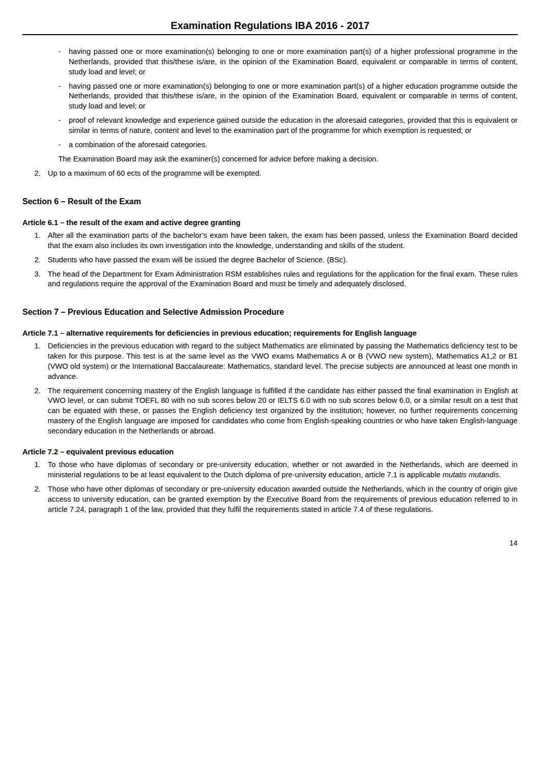Examination Regulations IBA 2016 - 2017
having passed one or more examination(s) belonging to one or more examination part(s) of a higher professional programme in the Netherlands, provided that this/these is/are, in the opinion of the Examination Board, equivalent or comparable in terms of content, study load and level; or
having passed one or more examination(s) belonging to one or more examination part(s) of a higher education programme outside the Netherlands, provided that this/these is/are, in the opinion of the Examination Board, equivalent or comparable in terms of content, study load and level; or
proof of relevant knowledge and experience gained outside the education in the aforesaid categories, provided that this is equivalent or similar in terms of nature, content and level to the examination part of the programme for which exemption is requested; or
a combination of the aforesaid categories.
The Examination Board may ask the examiner(s) concerned for advice before making a decision.
Up to a maximum of 60 ects of the programme will be exempted.
Section 6 – Result of the Exam
Article 6.1 – the result of the exam and active degree granting
After all the examination parts of the bachelor’s exam have been taken, the exam has been passed, unless the Examination Board decided that the exam also includes its own investigation into the knowledge, understanding and skills of the student.
Students who have passed the exam will be issued the degree Bachelor of Science. (BSc).
The head of the Department for Exam Administration RSM establishes rules and regulations for the application for the final exam. These rules and regulations require the approval of the Examination Board and must be timely and adequately disclosed.
Section 7 – Previous Education and Selective Admission Procedure
Article 7.1 – alternative requirements for deficiencies in previous education; requirements for English language
Deficiencies in the previous education with regard to the subject Mathematics are eliminated by passing the Mathematics deficiency test to be taken for this purpose. This test is at the same level as the VWO exams Mathematics A or B (VWO new system), Mathematics A1,2 or B1 (VWO old system) or the International Baccalaureate: Mathematics, standard level. The precise subjects are announced at least one month in advance.
The requirement concerning mastery of the English language is fulfilled if the candidate has either passed the final examination in English at VWO level, or can submit TOEFL 80 with no sub scores below 20 or IELTS 6.0 with no sub scores below 6.0, or a similar result on a test that can be equated with these, or passes the English deficiency test organized by the institution; however, no further requirements concerning mastery of the English language are imposed for candidates who come from English-speaking countries or who have taken English-language secondary education in the Netherlands or abroad.
Article 7.2 – equivalent previous education
To those who have diplomas of secondary or pre-university education, whether or not awarded in the Netherlands, which are deemed in ministerial regulations to be at least equivalent to the Dutch diploma of pre-university education, article 7.1 is applicable mutatis mutandis.
Those who have other diplomas of secondary or pre-university education awarded outside the Netherlands, which in the country of origin give access to university education, can be granted exemption by the Executive Board from the requirements of previous education referred to in article 7.24, paragraph 1 of the law, provided that they fulfil the requirements stated in article 7.4 of these regulations.
14